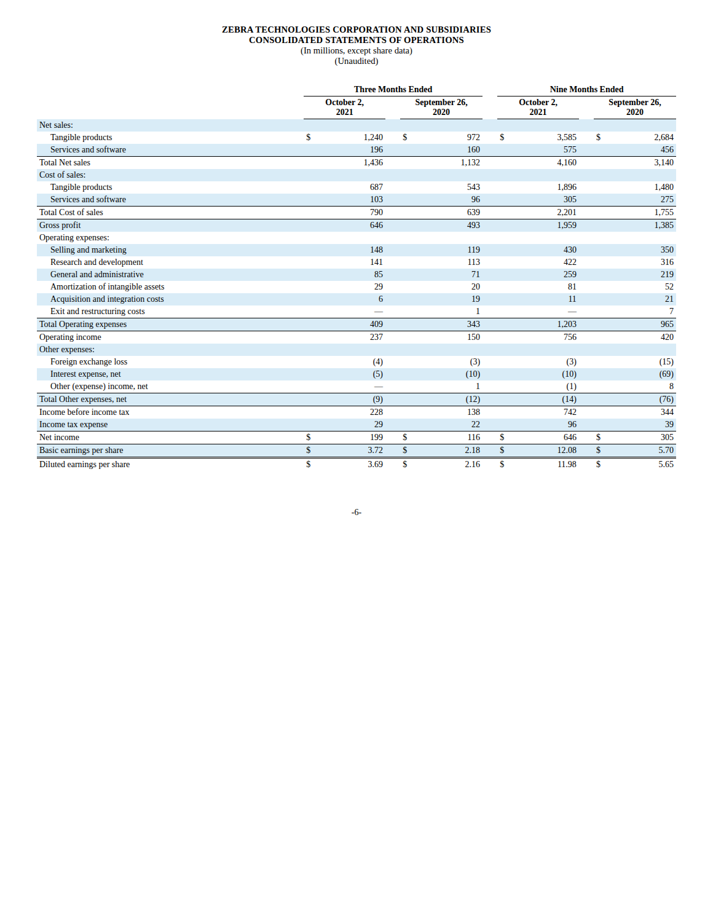ZEBRA TECHNOLOGIES CORPORATION AND SUBSIDIARIES
CONSOLIDATED STATEMENTS OF OPERATIONS
(In millions, except share data)
(Unaudited)
| | | Three Months Ended | | Nine Months Ended |
| | | October 2, 2021 | | September 26, 2020 | | October 2, 2021 | | September 26, 2020 |
| Net sales: | | | | | | | | | | | | |
| Tangible products | | $ | 1,240 | | $ | 972 | | $ | 3,585 | | $ | 2,684 |
| Services and software | | | 196 | | | 160 | | | 575 | | | 456 |
| Total Net sales | | | 1,436 | | | 1,132 | | | 4,160 | | | 3,140 |
| Cost of sales: | | | | | | | | | | | | |
| Tangible products | | | 687 | | | 543 | | | 1,896 | | | 1,480 |
| Services and software | | | 103 | | | 96 | | | 305 | | | 275 |
| Total Cost of sales | | | 790 | | | 639 | | | 2,201 | | | 1,755 |
| Gross profit | | | 646 | | | 493 | | | 1,959 | | | 1,385 |
| Operating expenses: | | | | | | | | | | | | |
| Selling and marketing | | | 148 | | | 119 | | | 430 | | | 350 |
| Research and development | | | 141 | | | 113 | | | 422 | | | 316 |
| General and administrative | | | 85 | | | 71 | | | 259 | | | 219 |
| Amortization of intangible assets | | | 29 | | | 20 | | | 81 | | | 52 |
| Acquisition and integration costs | | | 6 | | | 19 | | | 11 | | | 21 |
| Exit and restructuring costs | | | — | | | 1 | | | — | | | 7 |
| Total Operating expenses | | | 409 | | | 343 | | | 1,203 | | | 965 |
| Operating income | | | 237 | | | 150 | | | 756 | | | 420 |
| Other expenses: | | | | | | | | | | | | |
| Foreign exchange loss | | | (4) | | | (3) | | | (3) | | | (15) |
| Interest expense, net | | | (5) | | | (10) | | | (10) | | | (69) |
| Other (expense) income, net | | | — | | | 1 | | | (1) | | | 8 |
| Total Other expenses, net | | | (9) | | | (12) | | | (14) | | | (76) |
| Income before income tax | | | 228 | | | 138 | | | 742 | | | 344 |
| Income tax expense | | | 29 | | | 22 | | | 96 | | | 39 |
| Net income | | $ | 199 | | $ | 116 | | $ | 646 | | $ | 305 |
| Basic earnings per share | | $ | 3.72 | | $ | 2.18 | | $ | 12.08 | | $ | 5.70 |
| Diluted earnings per share | | $ | 3.69 | | $ | 2.16 | | $ | 11.98 | | $ | 5.65 |
-6-